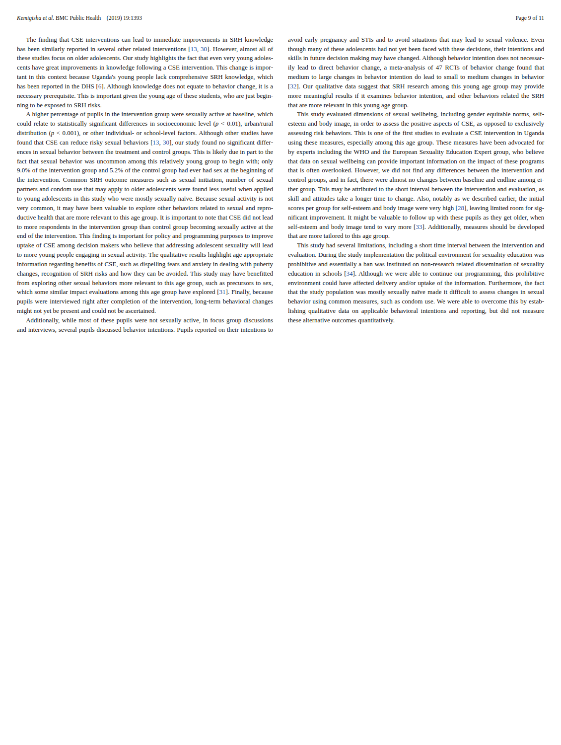Kemigisha et al. BMC Public Health (2019) 19:1393
Page 9 of 11
The finding that CSE interventions can lead to immediate improvements in SRH knowledge has been similarly reported in several other related interventions [13, 30]. However, almost all of these studies focus on older adolescents. Our study highlights the fact that even very young adolescents have great improvements in knowledge following a CSE intervention. This change is important in this context because Uganda's young people lack comprehensive SRH knowledge, which has been reported in the DHS [6]. Although knowledge does not equate to behavior change, it is a necessary prerequisite. This is important given the young age of these students, who are just beginning to be exposed to SRH risks.
A higher percentage of pupils in the intervention group were sexually active at baseline, which could relate to statistically significant differences in socioeconomic level (p < 0.01), urban/rural distribution (p < 0.001), or other individual- or school-level factors. Although other studies have found that CSE can reduce risky sexual behaviors [13, 30], our study found no significant differences in sexual behavior between the treatment and control groups. This is likely due in part to the fact that sexual behavior was uncommon among this relatively young group to begin with; only 9.0% of the intervention group and 5.2% of the control group had ever had sex at the beginning of the intervention. Common SRH outcome measures such as sexual initiation, number of sexual partners and condom use that may apply to older adolescents were found less useful when applied to young adolescents in this study who were mostly sexually naïve. Because sexual activity is not very common, it may have been valuable to explore other behaviors related to sexual and reproductive health that are more relevant to this age group. It is important to note that CSE did not lead to more respondents in the intervention group than control group becoming sexually active at the end of the intervention. This finding is important for policy and programming purposes to improve uptake of CSE among decision makers who believe that addressing adolescent sexuality will lead to more young people engaging in sexual activity. The qualitative results highlight age appropriate information regarding benefits of CSE, such as dispelling fears and anxiety in dealing with puberty changes, recognition of SRH risks and how they can be avoided. This study may have benefitted from exploring other sexual behaviors more relevant to this age group, such as precursors to sex, which some similar impact evaluations among this age group have explored [31]. Finally, because pupils were interviewed right after completion of the intervention, long-term behavioral changes might not yet be present and could not be ascertained.
Additionally, while most of these pupils were not sexually active, in focus group discussions and interviews, several pupils discussed behavior intentions. Pupils reported on their intentions to avoid early pregnancy and STIs and to avoid situations that may lead to sexual violence. Even though many of these adolescents had not yet been faced with these decisions, their intentions and skills in future decision making may have changed. Although behavior intention does not necessarily lead to direct behavior change, a meta-analysis of 47 RCTs of behavior change found that medium to large changes in behavior intention do lead to small to medium changes in behavior [32]. Our qualitative data suggest that SRH research among this young age group may provide more meaningful results if it examines behavior intention, and other behaviors related the SRH that are more relevant in this young age group.
This study evaluated dimensions of sexual wellbeing, including gender equitable norms, self-esteem and body image, in order to assess the positive aspects of CSE, as opposed to exclusively assessing risk behaviors. This is one of the first studies to evaluate a CSE intervention in Uganda using these measures, especially among this age group. These measures have been advocated for by experts including the WHO and the European Sexuality Education Expert group, who believe that data on sexual wellbeing can provide important information on the impact of these programs that is often overlooked. However, we did not find any differences between the intervention and control groups, and in fact, there were almost no changes between baseline and endline among either group. This may be attributed to the short interval between the intervention and evaluation, as skill and attitudes take a longer time to change. Also, notably as we described earlier, the initial scores per group for self-esteem and body image were very high [28], leaving limited room for significant improvement. It might be valuable to follow up with these pupils as they get older, when self-esteem and body image tend to vary more [33]. Additionally, measures should be developed that are more tailored to this age group.
This study had several limitations, including a short time interval between the intervention and evaluation. During the study implementation the political environment for sexuality education was prohibitive and essentially a ban was instituted on non-research related dissemination of sexuality education in schools [34]. Although we were able to continue our programming, this prohibitive environment could have affected delivery and/or uptake of the information. Furthermore, the fact that the study population was mostly sexually naïve made it difficult to assess changes in sexual behavior using common measures, such as condom use. We were able to overcome this by establishing qualitative data on applicable behavioral intentions and reporting, but did not measure these alternative outcomes quantitatively.